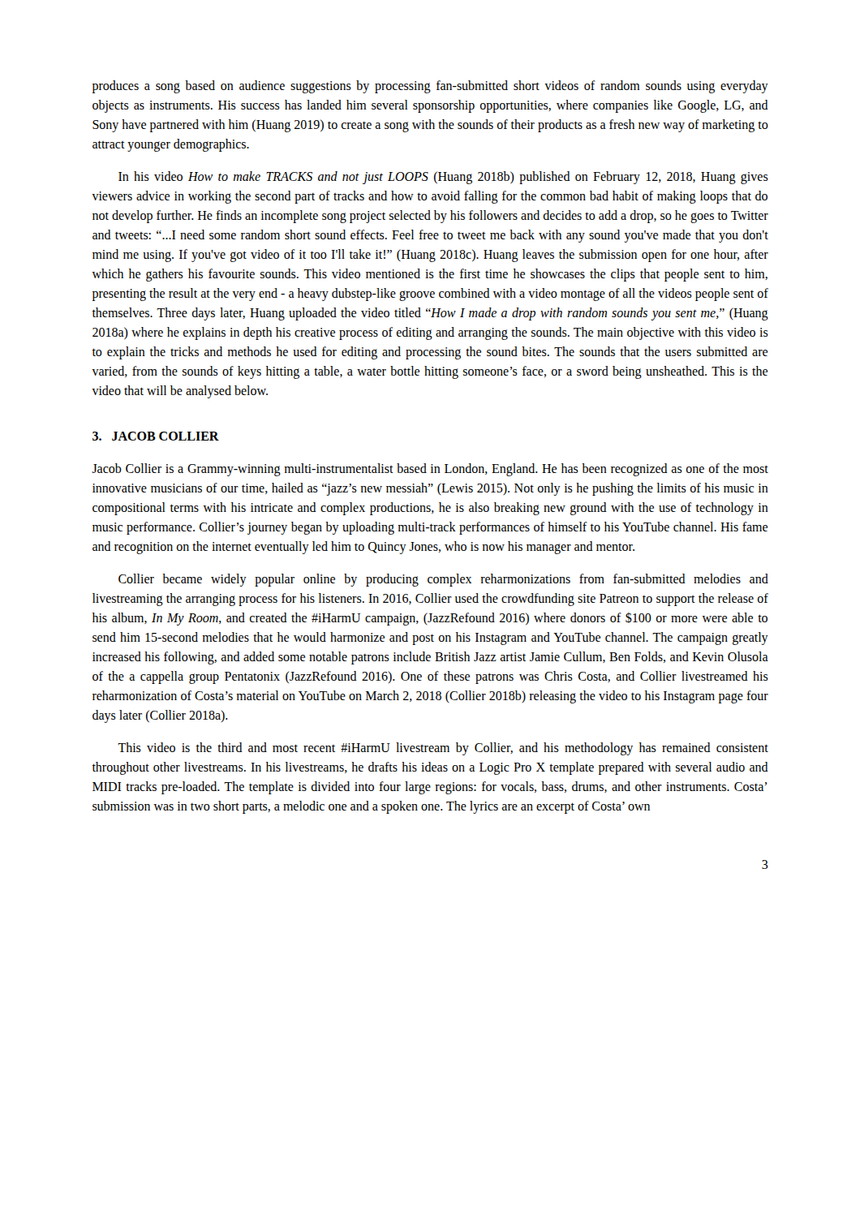produces a song based on audience suggestions by processing fan-submitted short videos of random sounds using everyday objects as instruments. His success has landed him several sponsorship opportunities, where companies like Google, LG, and Sony have partnered with him (Huang 2019) to create a song with the sounds of their products as a fresh new way of marketing to attract younger demographics.
In his video How to make TRACKS and not just LOOPS (Huang 2018b) published on February 12, 2018, Huang gives viewers advice in working the second part of tracks and how to avoid falling for the common bad habit of making loops that do not develop further. He finds an incomplete song project selected by his followers and decides to add a drop, so he goes to Twitter and tweets: “...I need some random short sound effects. Feel free to tweet me back with any sound you've made that you don't mind me using. If you've got video of it too I'll take it!” (Huang 2018c). Huang leaves the submission open for one hour, after which he gathers his favourite sounds. This video mentioned is the first time he showcases the clips that people sent to him, presenting the result at the very end - a heavy dubstep-like groove combined with a video montage of all the videos people sent of themselves. Three days later, Huang uploaded the video titled “How I made a drop with random sounds you sent me,” (Huang 2018a) where he explains in depth his creative process of editing and arranging the sounds. The main objective with this video is to explain the tricks and methods he used for editing and processing the sound bites. The sounds that the users submitted are varied, from the sounds of keys hitting a table, a water bottle hitting someone’s face, or a sword being unsheathed. This is the video that will be analysed below.
3. JACOB COLLIER
Jacob Collier is a Grammy-winning multi-instrumentalist based in London, England. He has been recognized as one of the most innovative musicians of our time, hailed as “jazz’s new messiah” (Lewis 2015). Not only is he pushing the limits of his music in compositional terms with his intricate and complex productions, he is also breaking new ground with the use of technology in music performance. Collier’s journey began by uploading multi-track performances of himself to his YouTube channel. His fame and recognition on the internet eventually led him to Quincy Jones, who is now his manager and mentor.
Collier became widely popular online by producing complex reharmonizations from fan-submitted melodies and livestreaming the arranging process for his listeners. In 2016, Collier used the crowdfunding site Patreon to support the release of his album, In My Room, and created the #iHarmU campaign, (JazzRefound 2016) where donors of $100 or more were able to send him 15-second melodies that he would harmonize and post on his Instagram and YouTube channel. The campaign greatly increased his following, and added some notable patrons include British Jazz artist Jamie Cullum, Ben Folds, and Kevin Olusola of the a cappella group Pentatonix (JazzRefound 2016). One of these patrons was Chris Costa, and Collier livestreamed his reharmonization of Costa’s material on YouTube on March 2, 2018 (Collier 2018b) releasing the video to his Instagram page four days later (Collier 2018a).
This video is the third and most recent #iHarmU livestream by Collier, and his methodology has remained consistent throughout other livestreams. In his livestreams, he drafts his ideas on a Logic Pro X template prepared with several audio and MIDI tracks pre-loaded. The template is divided into four large regions: for vocals, bass, drums, and other instruments. Costa’ submission was in two short parts, a melodic one and a spoken one. The lyrics are an excerpt of Costa’ own
3